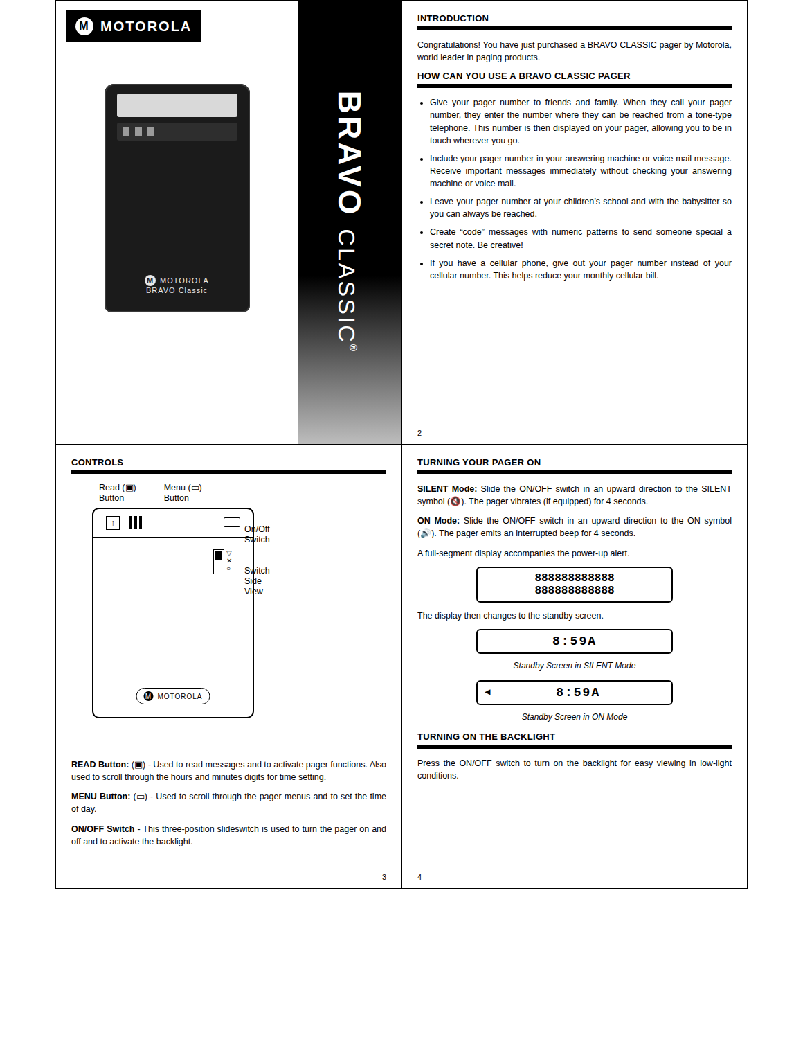MMOTOROLA
MMOTOROLA
BRAVO Classic
BRAVO CLASSIC®
INTRODUCTION
Congratulations! You have just purchased a BRAVO CLASSIC pager by Motorola, world leader in paging products.
HOW CAN YOU USE A BRAVO CLASSIC PAGER
Give your pager number to friends and family. When they call your pager number, they enter the number where they can be reached from a tone-type telephone. This number is then displayed on your pager, allowing you to be in touch wherever you go.
Include your pager number in your answering machine or voice mail message. Receive important messages immediately without checking your answering machine or voice mail.
Leave your pager number at your children’s school and with the babysitter so you can always be reached.
Create “code” messages with numeric patterns to send someone special a secret note. Be creative!
If you have a cellular phone, give out your pager number instead of your cellular number. This helps reduce your monthly cellular bill.
2
CONTROLS
Read (▣)
Button
Menu (▭)
Button
↑
MMOTOROLA
▽
✕
○
On/Off
Switch
Switch
Side
View
READ Button: (▣) - Used to read messages and to activate pager functions. Also used to scroll through the hours and minutes digits for time setting.
MENU Button: (▭) - Used to scroll through the pager menus and to set the time of day.
ON/OFF Switch - This three-position slideswitch is used to turn the pager on and off and to activate the backlight.
3
TURNING YOUR PAGER ON
SILENT Mode: Slide the ON/OFF switch in an upward direction to the SILENT symbol (🔇). The pager vibrates (if equipped) for 4 seconds.
ON Mode: Slide the ON/OFF switch in an upward direction to the ON symbol (🔊). The pager emits an interrupted beep for 4 seconds.
A full-segment display accompanies the power-up alert.
888888888888
888888888888
The display then changes to the standby screen.
8:59A
Standby Screen in SILENT Mode
◀8:59A
Standby Screen in ON Mode
TURNING ON THE BACKLIGHT
Press the ON/OFF switch to turn on the backlight for easy viewing in low-light conditions.
4